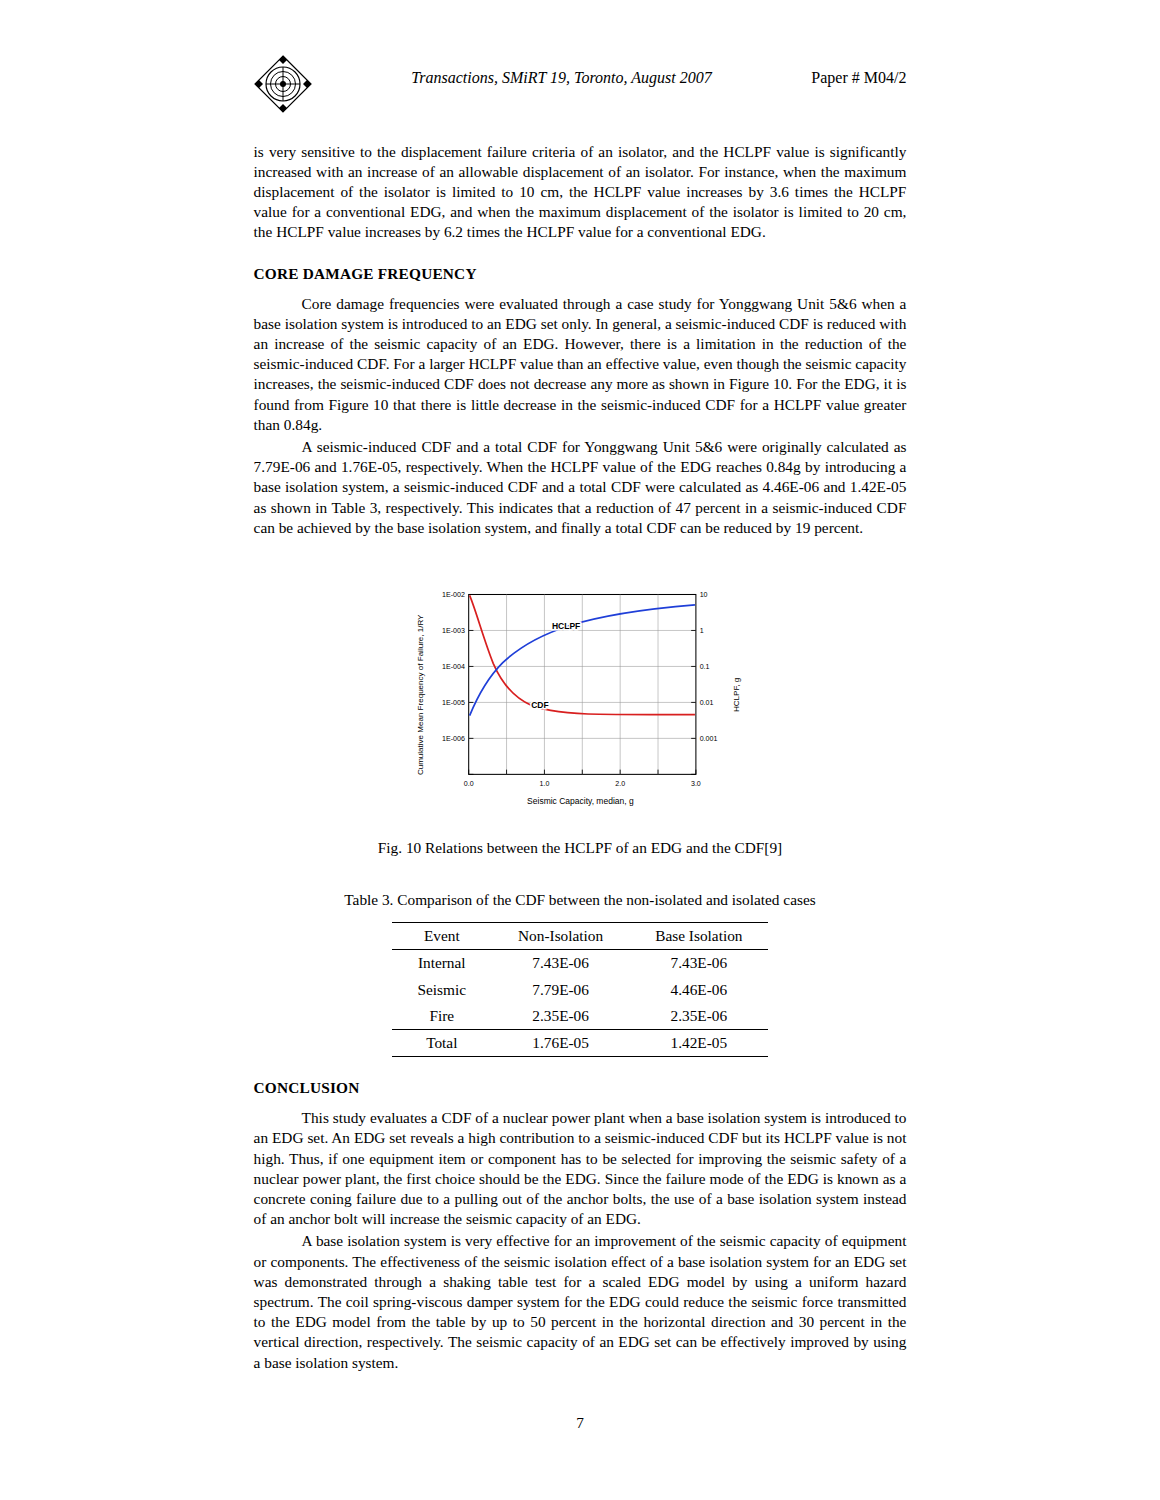Transactions, SMiRT 19, Toronto, August 2007
Paper # M04/2
is very sensitive to the displacement failure criteria of an isolator, and the HCLPF value is significantly increased with an increase of an allowable displacement of an isolator. For instance, when the maximum displacement of the isolator is limited to 10 cm, the HCLPF value increases by 3.6 times the HCLPF value for a conventional EDG, and when the maximum displacement of the isolator is limited to 20 cm, the HCLPF value increases by 6.2 times the HCLPF value for a conventional EDG.
CORE DAMAGE FREQUENCY
Core damage frequencies were evaluated through a case study for Yonggwang Unit 5&6 when a base isolation system is introduced to an EDG set only. In general, a seismic-induced CDF is reduced with an increase of the seismic capacity of an EDG. However, there is a limitation in the reduction of the seismic-induced CDF. For a larger HCLPF value than an effective value, even though the seismic capacity increases, the seismic-induced CDF does not decrease any more as shown in Figure 10. For the EDG, it is found from Figure 10 that there is little decrease in the seismic-induced CDF for a HCLPF value greater than 0.84g.
A seismic-induced CDF and a total CDF for Yonggwang Unit 5&6 were originally calculated as 7.79E-06 and 1.76E-05, respectively. When the HCLPF value of the EDG reaches 0.84g by introducing a base isolation system, a seismic-induced CDF and a total CDF were calculated as 4.46E-06 and 1.42E-05 as shown in Table 3, respectively. This indicates that a reduction of 47 percent in a seismic-induced CDF can be achieved by the base isolation system, and finally a total CDF can be reduced by 19 percent.
Cumulative Mean Frequency of Failure, 1/RY HCLPF, g Seismic Capacity, median, g 1E-002 1E-003 1E-004 1E-005 1E-006 10 1 0.1 0.01 0.001 0.0 1.0 2.0 3.0 HCLPF HCLPF CDF CDF
Fig. 10 Relations between the HCLPF of an EDG and the CDF[9]
Table 3. Comparison of the CDF between the non-isolated and isolated cases
| Event | Non-Isolation | Base Isolation |
| --- | --- | --- |
| Internal | 7.43E-06 | 7.43E-06 |
| Seismic | 7.79E-06 | 4.46E-06 |
| Fire | 2.35E-06 | 2.35E-06 |
| Total | 1.76E-05 | 1.42E-05 |
CONCLUSION
This study evaluates a CDF of a nuclear power plant when a base isolation system is introduced to an EDG set. An EDG set reveals a high contribution to a seismic-induced CDF but its HCLPF value is not high. Thus, if one equipment item or component has to be selected for improving the seismic safety of a nuclear power plant, the first choice should be the EDG. Since the failure mode of the EDG is known as a concrete coning failure due to a pulling out of the anchor bolts, the use of a base isolation system instead of an anchor bolt will increase the seismic capacity of an EDG.
A base isolation system is very effective for an improvement of the seismic capacity of equipment or components. The effectiveness of the seismic isolation effect of a base isolation system for an EDG set was demonstrated through a shaking table test for a scaled EDG model by using a uniform hazard spectrum. The coil spring-viscous damper system for the EDG could reduce the seismic force transmitted to the EDG model from the table by up to 50 percent in the horizontal direction and 30 percent in the vertical direction, respectively. The seismic capacity of an EDG set can be effectively improved by using a base isolation system.
7